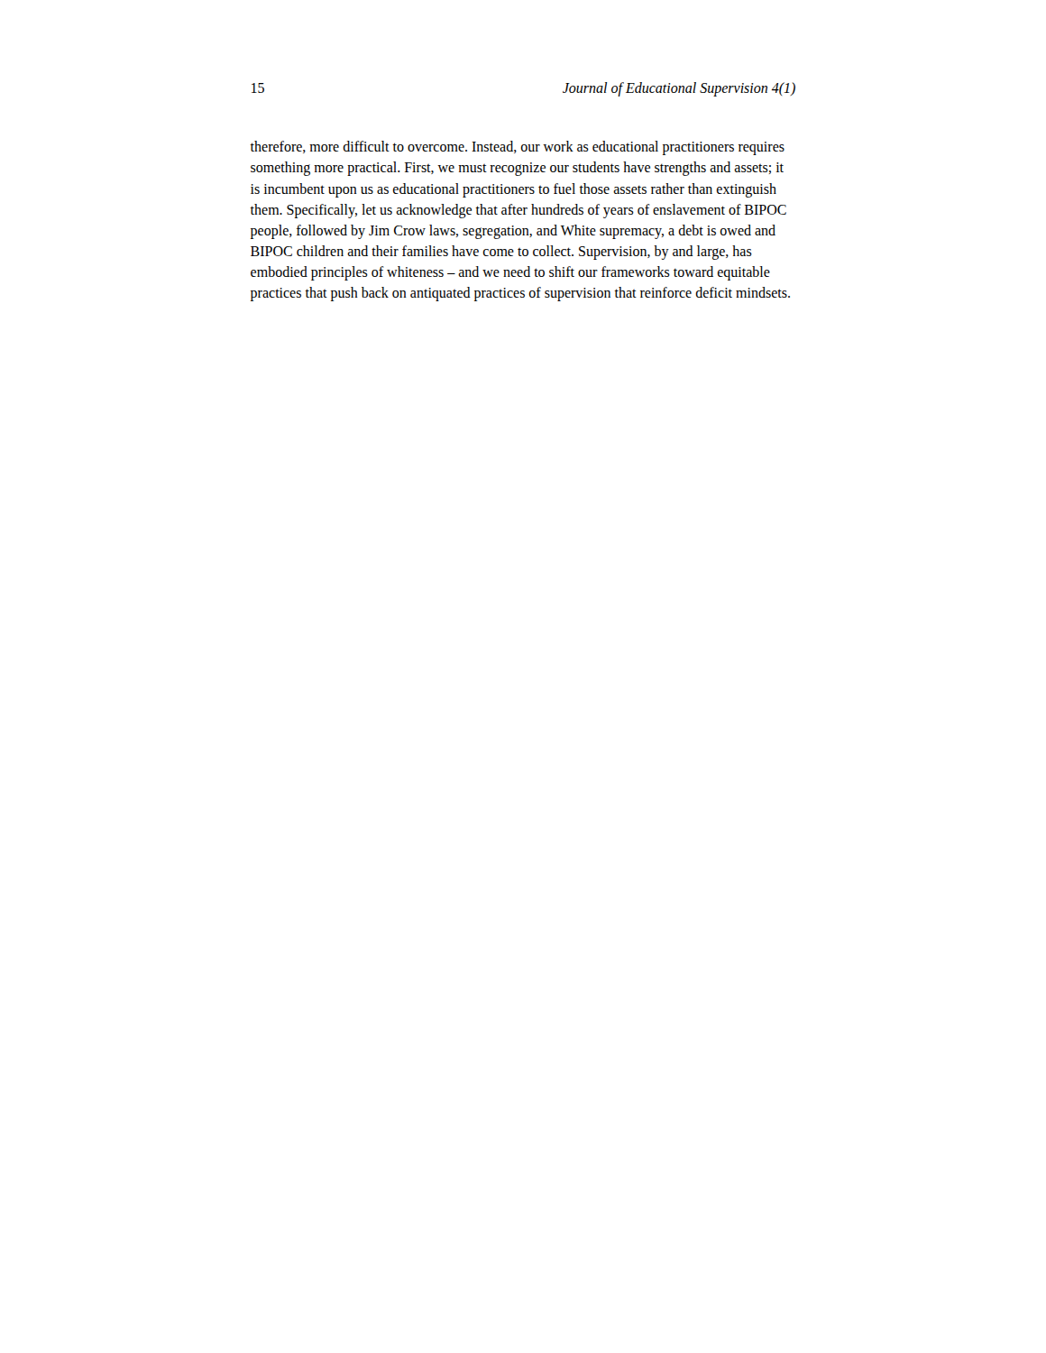15 Journal of Educational Supervision 4(1)
therefore, more difficult to overcome. Instead, our work as educational practitioners requires something more practical. First, we must recognize our students have strengths and assets; it is incumbent upon us as educational practitioners to fuel those assets rather than extinguish them. Specifically, let us acknowledge that after hundreds of years of enslavement of BIPOC people, followed by Jim Crow laws, segregation, and White supremacy, a debt is owed and BIPOC children and their families have come to collect. Supervision, by and large, has embodied principles of whiteness – and we need to shift our frameworks toward equitable practices that push back on antiquated practices of supervision that reinforce deficit mindsets.